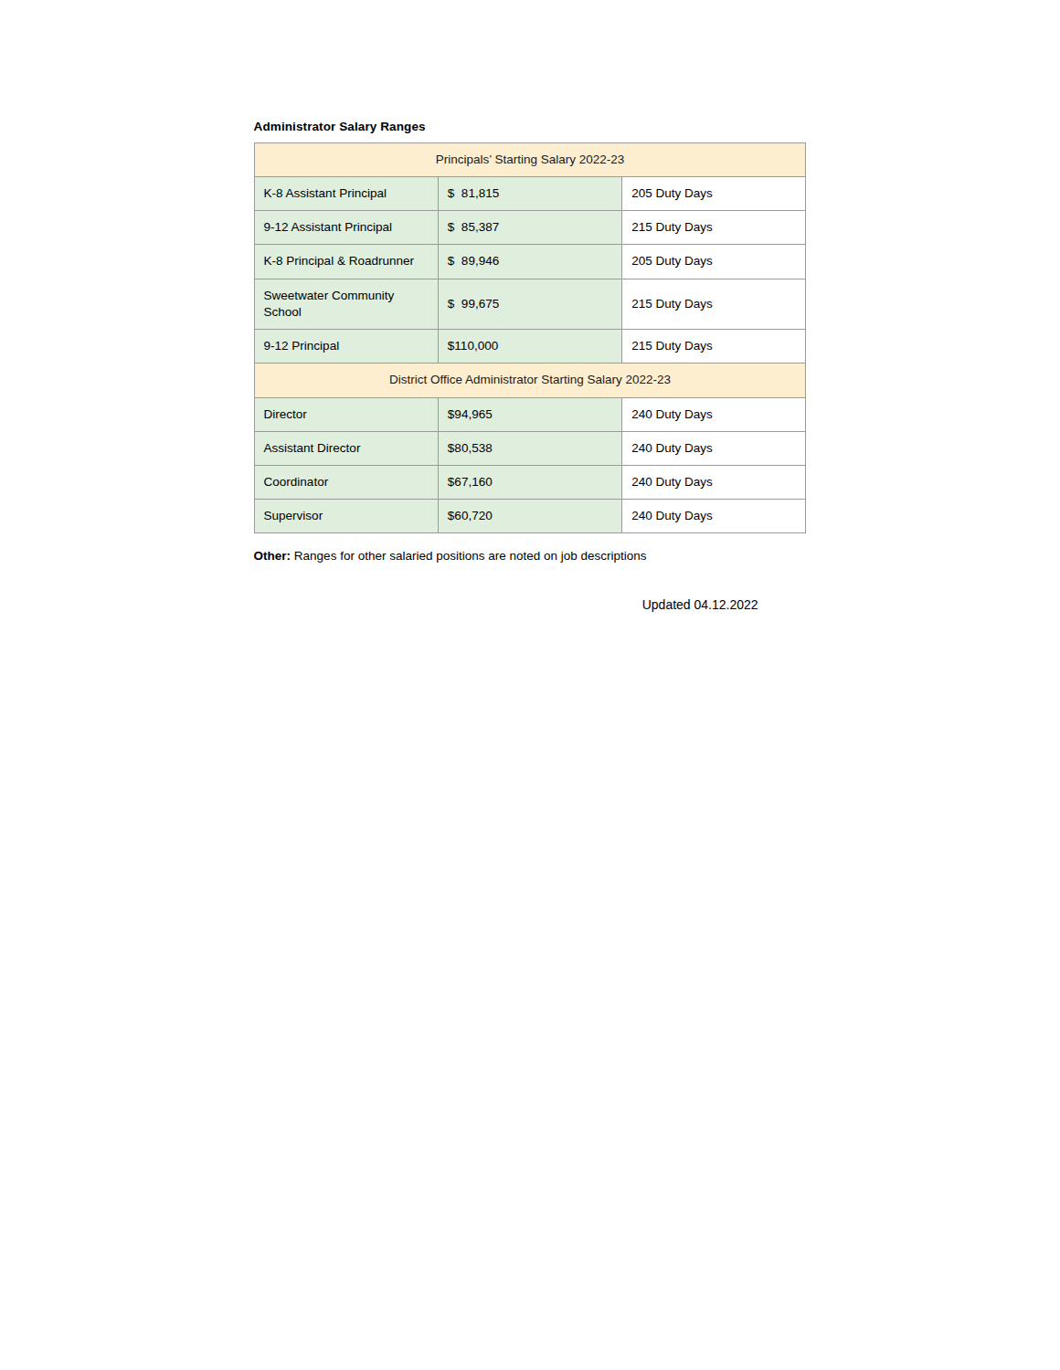Administrator Salary Ranges
| Principals’ Starting Salary 2022-23 |
| K-8 Assistant Principal | $ 81,815 | 205 Duty Days |
| 9-12 Assistant Principal | $ 85,387 | 215 Duty Days |
| K-8 Principal & Roadrunner | $ 89,946 | 205 Duty Days |
| Sweetwater Community School | $ 99,675 | 215 Duty Days |
| 9-12 Principal | $110,000 | 215 Duty Days |
| District Office Administrator Starting Salary 2022-23 |
| Director | $94,965 | 240 Duty Days |
| Assistant Director | $80,538 | 240 Duty Days |
| Coordinator | $67,160 | 240 Duty Days |
| Supervisor | $60,720 | 240 Duty Days |
Other: Ranges for other salaried positions are noted on job descriptions
Updated 04.12.2022